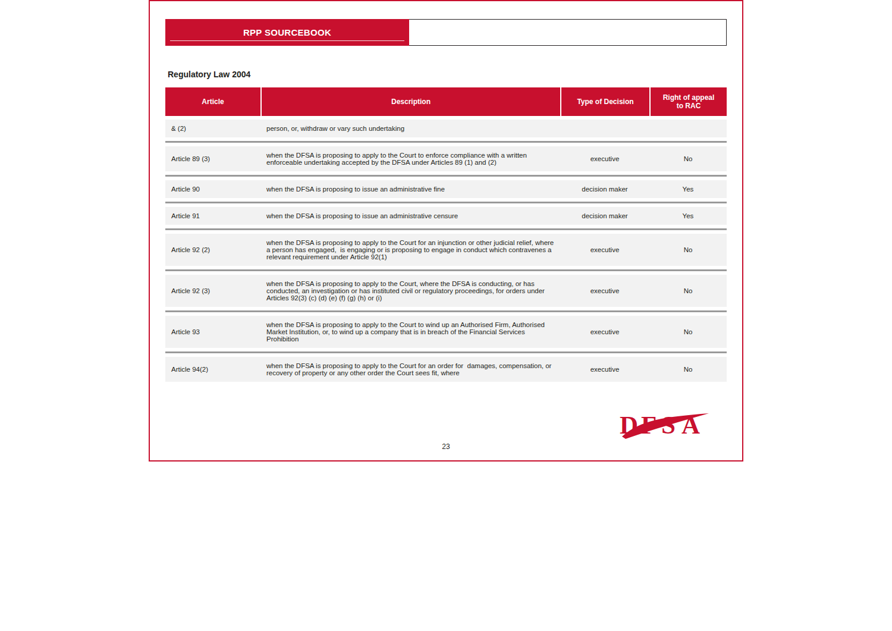RPP SOURCEBOOK
Regulatory Law 2004
| Article | Description | Type of Decision | Right of appeal to RAC |
| --- | --- | --- | --- |
| & (2) | person, or, withdraw or vary such undertaking | | |
| Article 89 (3) | when the DFSA is proposing to apply to the Court to enforce compliance with a written enforceable undertaking accepted by the DFSA under Articles 89 (1) and (2) | executive | No |
| Article 90 | when the DFSA is proposing to issue an administrative fine | decision maker | Yes |
| Article 91 | when the DFSA is proposing to issue an administrative censure | decision maker | Yes |
| Article 92 (2) | when the DFSA is proposing to apply to the Court for an injunction or other judicial relief, where a person has engaged, is engaging or is proposing to engage in conduct which contravenes a relevant requirement under Article 92(1) | executive | No |
| Article 92 (3) | when the DFSA is proposing to apply to the Court, where the DFSA is conducting, or has conducted, an investigation or has instituted civil or regulatory proceedings, for orders under Articles 92(3) (c) (d) (e) (f) (g) (h) or (i) | executive | No |
| Article 93 | when the DFSA is proposing to apply to the Court to wind up an Authorised Firm, Authorised Market Institution, or, to wind up a company that is in breach of the Financial Services Prohibition | executive | No |
| Article 94(2) | when the DFSA is proposing to apply to the Court for an order for damages, compensation, or recovery of property or any other order the Court sees fit, where | executive | No |
D F S A
23